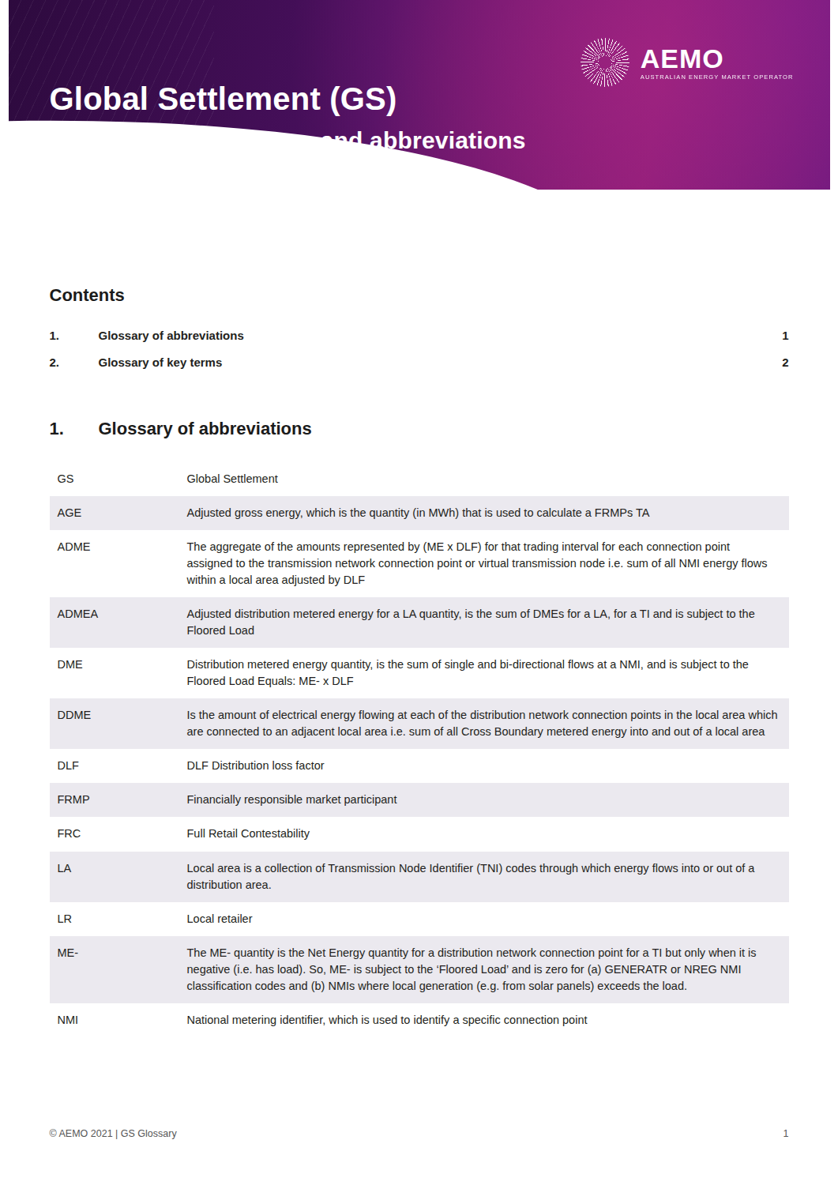AEMO AUSTRALIAN ENERGY MARKET OPERATOR
Global Settlement (GS)
Glosssary of key terms and abbreviations
Contents
| 1. | Glossary of abbreviations | 1 |
| 2. | Glossary of key terms | 2 |
1. Glossary of abbreviations
| GS | Global Settlement |
| AGE | Adjusted gross energy, which is the quantity (in MWh) that is used to calculate a FRMPs TA |
| ADME | The aggregate of the amounts represented by (ME x DLF) for that trading interval for each connection point assigned to the transmission network connection point or virtual transmission node i.e. sum of all NMI energy flows within a local area adjusted by DLF |
| ADMEA | Adjusted distribution metered energy for a LA quantity, is the sum of DMEs for a LA, for a TI and is subject to the Floored Load |
| DME | Distribution metered energy quantity, is the sum of single and bi-directional flows at a NMI, and is subject to the Floored Load Equals: ME- x DLF |
| DDME | Is the amount of electrical energy flowing at each of the distribution network connection points in the local area which are connected to an adjacent local area i.e. sum of all Cross Boundary metered energy into and out of a local area |
| DLF | DLF Distribution loss factor |
| FRMP | Financially responsible market participant |
| FRC | Full Retail Contestability |
| LA | Local area is a collection of Transmission Node Identifier (TNI) codes through which energy flows into or out of a distribution area. |
| LR | Local retailer |
| ME- | The ME- quantity is the Net Energy quantity for a distribution network connection point for a TI but only when it is negative (i.e. has load). So, ME- is subject to the ‘Floored Load’ and is zero for (a) GENERATR or NREG NMI classification codes and (b) NMIs where local generation (e.g. from solar panels) exceeds the load. |
| NMI | National metering identifier, which is used to identify a specific connection point |
© AEMO 2021 | GS Glossary
1